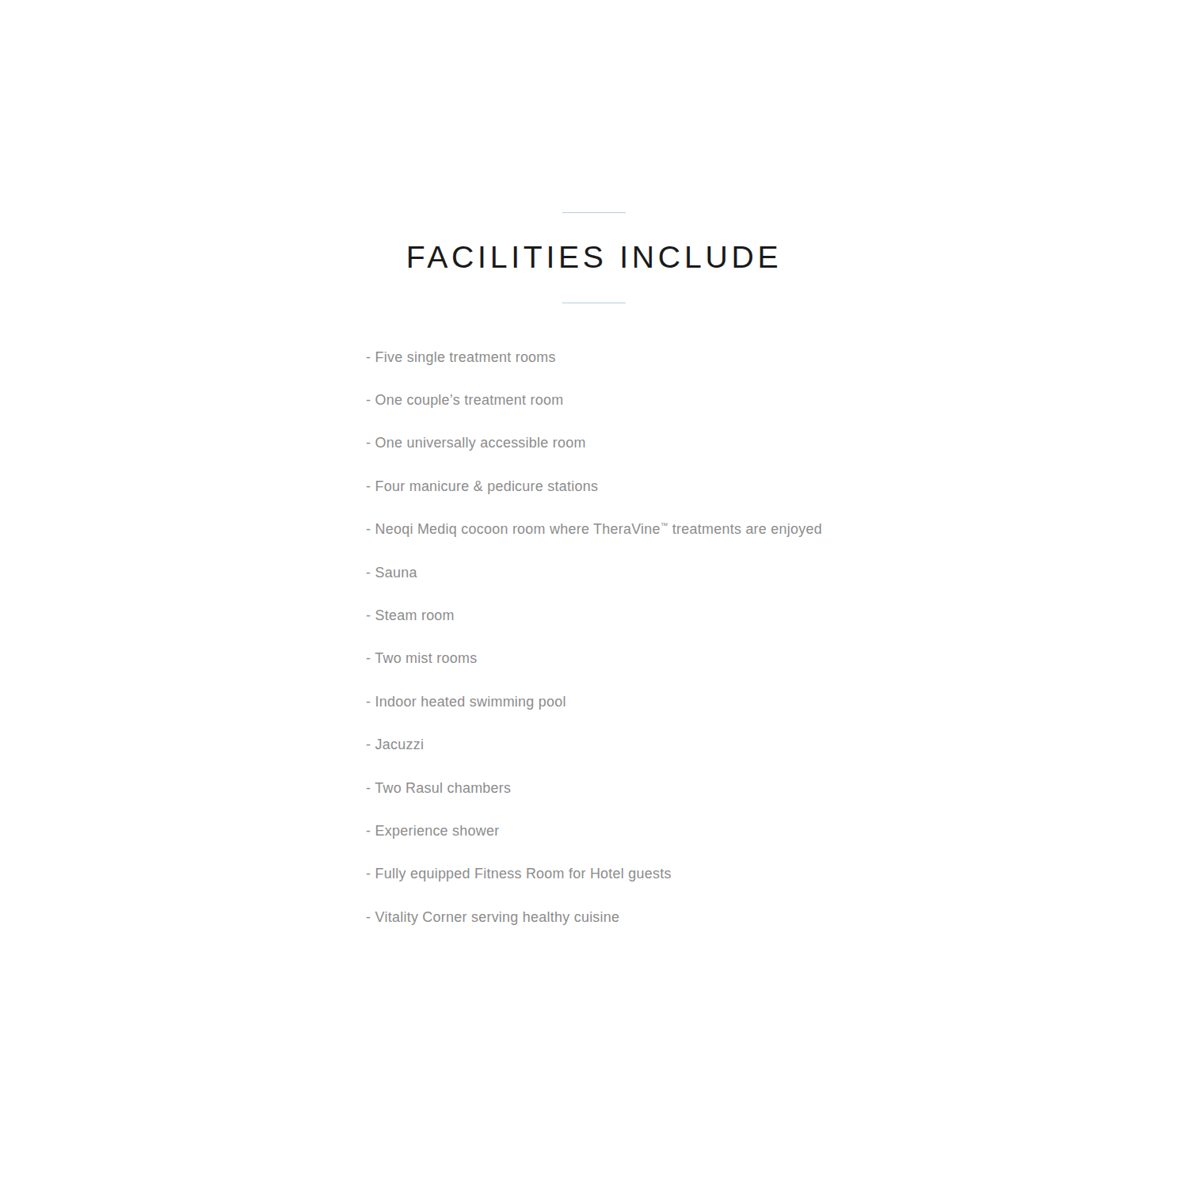Facilities Include
Five single treatment rooms
One couple’s treatment room
One universally accessible room
Four manicure & pedicure stations
Neoqi Mediq cocoon room where TheraVine™ treatments are enjoyed
Sauna
Steam room
Two mist rooms
Indoor heated swimming pool
Jacuzzi
Two Rasul chambers
Experience shower
Fully equipped Fitness Room for Hotel guests
Vitality Corner serving healthy cuisine